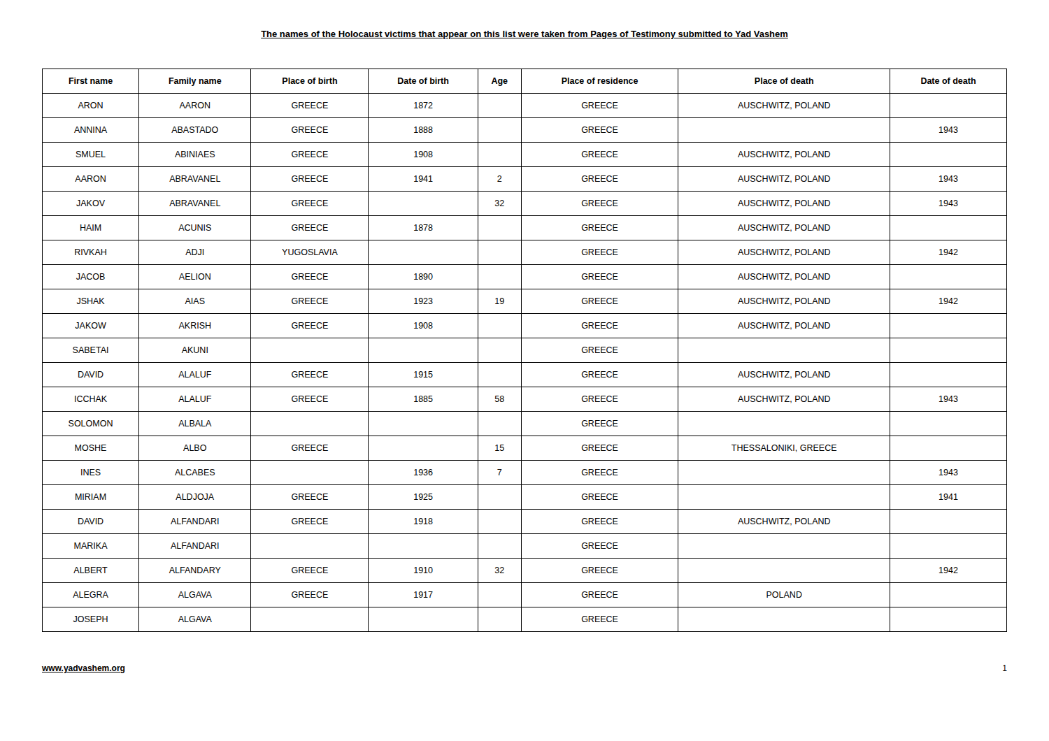The names of the Holocaust victims that appear on this list were taken from Pages of Testimony submitted to Yad Vashem
| First name | Family name | Place of birth | Date of birth | Age | Place of residence | Place of death | Date of death |
| --- | --- | --- | --- | --- | --- | --- | --- |
| ARON | AARON | GREECE | 1872 | | GREECE | AUSCHWITZ, POLAND | |
| ANNINA | ABASTADO | GREECE | 1888 | | GREECE | | 1943 |
| SMUEL | ABINIAES | GREECE | 1908 | | GREECE | AUSCHWITZ, POLAND | |
| AARON | ABRAVANEL | GREECE | 1941 | 2 | GREECE | AUSCHWITZ, POLAND | 1943 |
| JAKOV | ABRAVANEL | GREECE | | 32 | GREECE | AUSCHWITZ, POLAND | 1943 |
| HAIM | ACUNIS | GREECE | 1878 | | GREECE | AUSCHWITZ, POLAND | |
| RIVKAH | ADJI | YUGOSLAVIA | | | GREECE | AUSCHWITZ, POLAND | 1942 |
| JACOB | AELION | GREECE | 1890 | | GREECE | AUSCHWITZ, POLAND | |
| JSHAK | AIAS | GREECE | 1923 | 19 | GREECE | AUSCHWITZ, POLAND | 1942 |
| JAKOW | AKRISH | GREECE | 1908 | | GREECE | AUSCHWITZ, POLAND | |
| SABETAI | AKUNI | | | | GREECE | | |
| DAVID | ALALUF | GREECE | 1915 | | GREECE | AUSCHWITZ, POLAND | |
| ICCHAK | ALALUF | GREECE | 1885 | 58 | GREECE | AUSCHWITZ, POLAND | 1943 |
| SOLOMON | ALBALA | | | | GREECE | | |
| MOSHE | ALBO | GREECE | | 15 | GREECE | THESSALONIKI, GREECE | |
| INES | ALCABES | | 1936 | 7 | GREECE | | 1943 |
| MIRIAM | ALDJOJA | GREECE | 1925 | | GREECE | | 1941 |
| DAVID | ALFANDARI | GREECE | 1918 | | GREECE | AUSCHWITZ, POLAND | |
| MARIKA | ALFANDARI | | | | GREECE | | |
| ALBERT | ALFANDARY | GREECE | 1910 | 32 | GREECE | | 1942 |
| ALEGRA | ALGAVA | GREECE | 1917 | | GREECE | POLAND | |
| JOSEPH | ALGAVA | | | | GREECE | | |
www.yadvashem.org 1